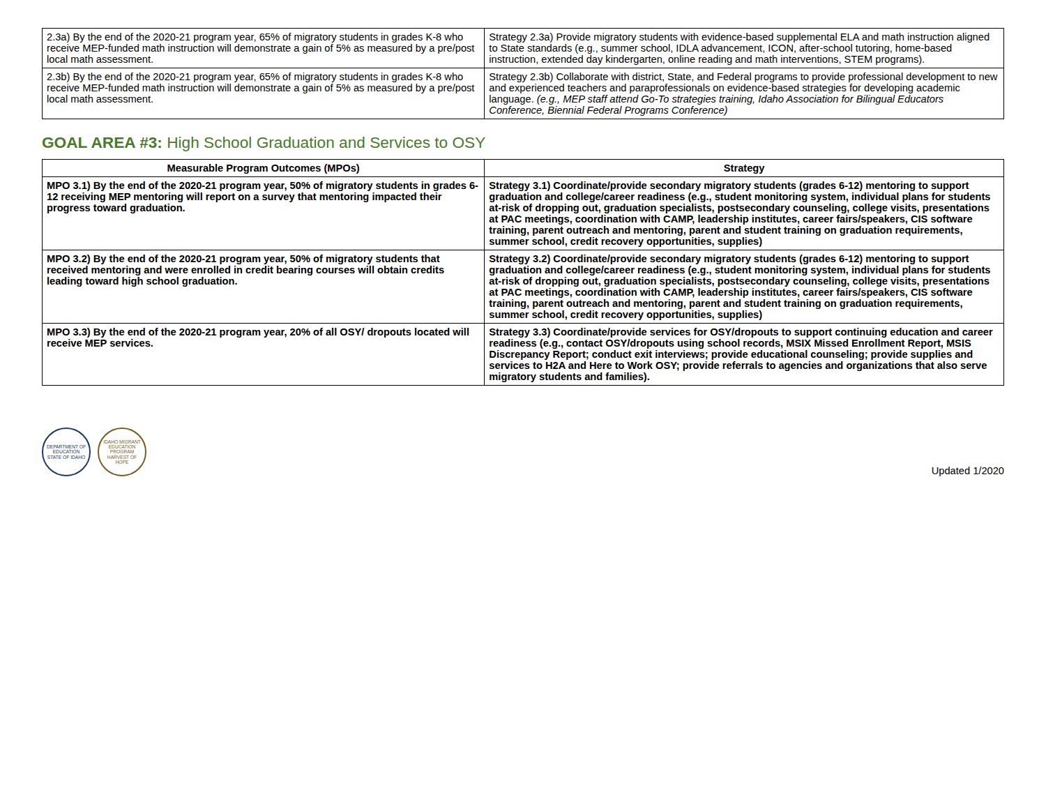| 2.3a) By the end of the 2020-21 program year, 65% of migratory students in grades K-8 who receive MEP-funded math instruction will demonstrate a gain of 5% as measured by a pre/post local math assessment. | Strategy 2.3a) Provide migratory students with evidence-based supplemental ELA and math instruction aligned to State standards (e.g., summer school, IDLA advancement, ICON, after-school tutoring, home-based instruction, extended day kindergarten, online reading and math interventions, STEM programs). |
| 2.3b) By the end of the 2020-21 program year, 65% of migratory students in grades K-8 who receive MEP-funded math instruction will demonstrate a gain of 5% as measured by a pre/post local math assessment. | Strategy 2.3b) Collaborate with district, State, and Federal programs to provide professional development to new and experienced teachers and paraprofessionals on evidence-based strategies for developing academic language. (e.g., MEP staff attend Go-To strategies training, Idaho Association for Bilingual Educators Conference, Biennial Federal Programs Conference) |
GOAL AREA #3: High School Graduation and Services to OSY
| Measurable Program Outcomes (MPOs) | Strategy |
| --- | --- |
| MPO 3.1) By the end of the 2020-21 program year, 50% of migratory students in grades 6-12 receiving MEP mentoring will report on a survey that mentoring impacted their progress toward graduation. | Strategy 3.1) Coordinate/provide secondary migratory students (grades 6-12) mentoring to support graduation and college/career readiness (e.g., student monitoring system, individual plans for students at-risk of dropping out, graduation specialists, postsecondary counseling, college visits, presentations at PAC meetings, coordination with CAMP, leadership institutes, career fairs/speakers, CIS software training, parent outreach and mentoring, parent and student training on graduation requirements, summer school, credit recovery opportunities, supplies) |
| MPO 3.2) By the end of the 2020-21 program year, 50% of migratory students that received mentoring and were enrolled in credit bearing courses will obtain credits leading toward high school graduation. | Strategy 3.2) Coordinate/provide secondary migratory students (grades 6-12) mentoring to support graduation and college/career readiness (e.g., student monitoring system, individual plans for students at-risk of dropping out, graduation specialists, postsecondary counseling, college visits, presentations at PAC meetings, coordination with CAMP, leadership institutes, career fairs/speakers, CIS software training, parent outreach and mentoring, parent and student training on graduation requirements, summer school, credit recovery opportunities, supplies) |
| MPO 3.3) By the end of the 2020-21 program year, 20% of all OSY/ dropouts located will receive MEP services. | Strategy 3.3) Coordinate/provide services for OSY/dropouts to support continuing education and career readiness (e.g., contact OSY/dropouts using school records, MSIX Missed Enrollment Report, MSIS Discrepancy Report; conduct exit interviews; provide educational counseling; provide supplies and services to H2A and Here to Work OSY; provide referrals to agencies and organizations that also serve migratory students and families). |
DEPARTMENT OF EDUCATION
STATE OF IDAHO
IDAHO MIGRANT EDUCATION PROGRAM
HARVEST OF HOPE
Updated 1/2020